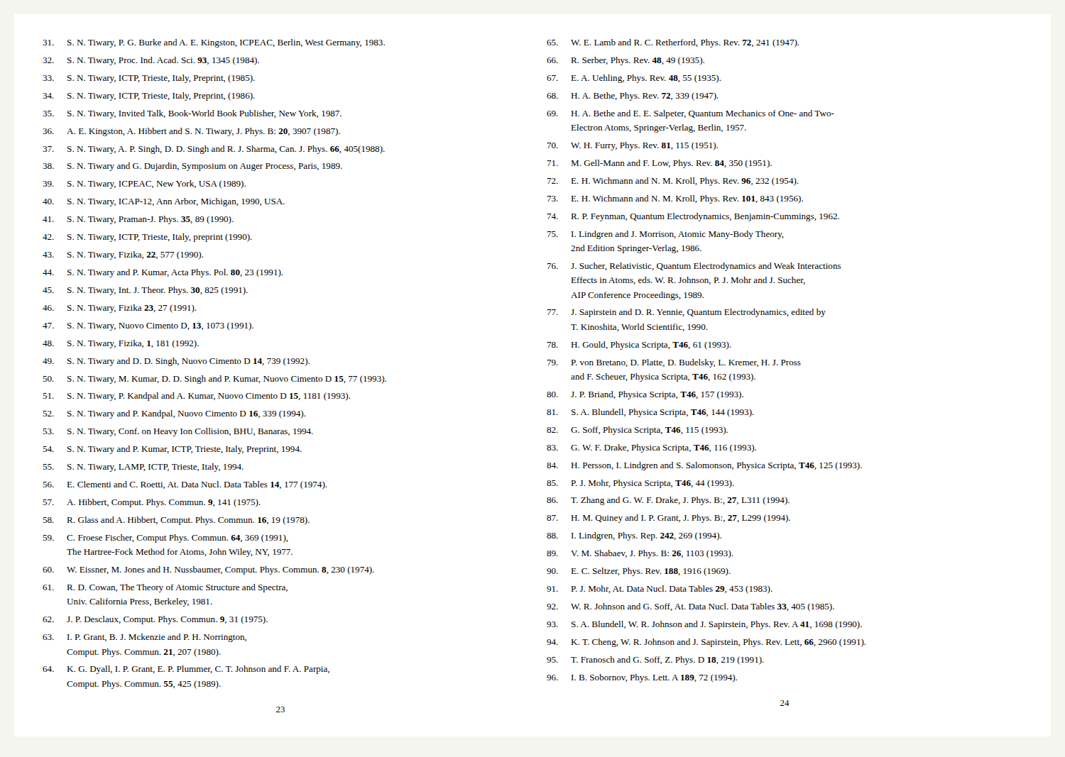31. S. N. Tiwary, P. G. Burke and A. E. Kingston, ICPEAC, Berlin, West Germany, 1983.
32. S. N. Tiwary, Proc. Ind. Acad. Sci. 93, 1345 (1984).
33. S. N. Tiwary, ICTP, Trieste, Italy, Preprint, (1985).
34. S. N. Tiwary, ICTP, Trieste, Italy, Preprint, (1986).
35. S. N. Tiwary, Invited Talk, Book-World Book Publisher, New York, 1987.
36. A. E. Kingston, A. Hibbert and S. N. Tiwary, J. Phys. B: 20, 3907 (1987).
37. S. N. Tiwary, A. P. Singh, D. D. Singh and R. J. Sharma, Can. J. Phys. 66, 405(1988).
38. S. N. Tiwary and G. Dujardin, Symposium on Auger Process, Paris, 1989.
39. S. N. Tiwary, ICPEAC, New York, USA (1989).
40. S. N. Tiwary, ICAP-12, Ann Arbor, Michigan, 1990, USA.
41. S. N. Tiwary, Praman-J. Phys. 35, 89 (1990).
42. S. N. Tiwary, ICTP, Trieste, Italy, preprint (1990).
43. S. N. Tiwary, Fizika, 22, 577 (1990).
44. S. N. Tiwary and P. Kumar, Acta Phys. Pol. 80, 23 (1991).
45. S. N. Tiwary, Int. J. Theor. Phys. 30, 825 (1991).
46. S. N. Tiwary, Fizika 23, 27 (1991).
47. S. N. Tiwary, Nuovo Cimento D, 13, 1073 (1991).
48. S. N. Tiwary, Fizika, 1, 181 (1992).
49. S. N. Tiwary and D. D. Singh, Nuovo Cimento D 14, 739 (1992).
50. S. N. Tiwary, M. Kumar, D. D. Singh and P. Kumar, Nuovo Cimento D 15, 77 (1993).
51. S. N. Tiwary, P. Kandpal and A. Kumar, Nuovo Cimento D 15, 1181 (1993).
52. S. N. Tiwary and P. Kandpal, Nuovo Cimento D 16, 339 (1994).
53. S. N. Tiwary, Conf. on Heavy Ion Collision, BHU, Banaras, 1994.
54. S. N. Tiwary and P. Kumar, ICTP, Trieste, Italy, Preprint, 1994.
55. S. N. Tiwary, LAMP, ICTP, Trieste, Italy, 1994.
56. E. Clementi and C. Roetti, At. Data Nucl. Data Tables 14, 177 (1974).
57. A. Hibbert, Comput. Phys. Commun. 9, 141 (1975).
58. R. Glass and A. Hibbert, Comput. Phys. Commun. 16, 19 (1978).
59. C. Froese Fischer, Comput Phys. Commun. 64, 369 (1991),The Hartree-Fock Method for Atoms, John Wiley, NY, 1977.
60. W. Eissner, M. Jones and H. Nussbaumer, Comput. Phys. Commun. 8, 230 (1974).
61. R. D. Cowan, The Theory of Atomic Structure and Spectra,Univ. California Press, Berkeley, 1981.
62. J. P. Desclaux, Comput. Phys. Commun. 9, 31 (1975).
63. I. P. Grant, B. J. Mckenzie and P. H. Norrington,Comput. Phys. Commun. 21, 207 (1980).
64. K. G. Dyall, I. P. Grant, E. P. Plummer, C. T. Johnson and F. A. Parpia,Comput. Phys. Commun. 55, 425 (1989).
23
65. W. E. Lamb and R. C. Retherford, Phys. Rev. 72, 241 (1947).
66. R. Serber, Phys. Rev. 48, 49 (1935).
67. E. A. Uehling, Phys. Rev. 48, 55 (1935).
68. H. A. Bethe, Phys. Rev. 72, 339 (1947).
69. H. A. Bethe and E. E. Salpeter, Quantum Mechanics of One- and Two-Electron Atoms, Springer-Verlag, Berlin, 1957.
70. W. H. Furry, Phys. Rev. 81, 115 (1951).
71. M. Gell-Mann and F. Low, Phys. Rev. 84, 350 (1951).
72. E. H. Wichmann and N. M. Kroll, Phys. Rev. 96, 232 (1954).
73. E. H. Wichmann and N. M. Kroll, Phys. Rev. 101, 843 (1956).
74. R. P. Feynman, Quantum Electrodynamics, Benjamin-Cummings, 1962.
75. I. Lindgren and J. Morrison, Atomic Many-Body Theory,2nd Edition Springer-Verlag, 1986.
76. J. Sucher, Relativistic, Quantum Electrodynamics and Weak InteractionsEffects in Atoms, eds. W. R. Johnson, P. J. Mohr and J. Sucher, AIP Conference Proceedings, 1989.
77. J. Sapirstein and D. R. Yennie, Quantum Electrodynamics, edited byT. Kinoshita, World Scientific, 1990.
78. H. Gould, Physica Scripta, T46, 61 (1993).
79. P. von Bretano, D. Platte, D. Budelsky, L. Kremer, H. J. Prossand F. Scheuer, Physica Scripta, T46, 162 (1993).
80. J. P. Briand, Physica Scripta, T46, 157 (1993).
81. S. A. Blundell, Physica Scripta, T46, 144 (1993).
82. G. Soff, Physica Scripta, T46, 115 (1993).
83. G. W. F. Drake, Physica Scripta, T46, 116 (1993).
84. H. Persson, I. Lindgren and S. Salomonson, Physica Scripta, T46, 125 (1993).
85. P. J. Mohr, Physica Scripta, T46, 44 (1993).
86. T. Zhang and G. W. F. Drake, J. Phys. B:, 27, L311 (1994).
87. H. M. Quiney and I. P. Grant, J. Phys. B:, 27, L299 (1994).
88. I. Lindgren, Phys. Rep. 242, 269 (1994).
89. V. M. Shabaev, J. Phys. B: 26, 1103 (1993).
90. E. C. Seltzer, Phys. Rev. 188, 1916 (1969).
91. P. J. Mohr, At. Data Nucl. Data Tables 29, 453 (1983).
92. W. R. Johnson and G. Soff, At. Data Nucl. Data Tables 33, 405 (1985).
93. S. A. Blundell, W. R. Johnson and J. Sapirstein, Phys. Rev. A 41, 1698 (1990).
94. K. T. Cheng, W. R. Johnson and J. Sapirstein, Phys. Rev. Lett, 66, 2960 (1991).
95. T. Franosch and G. Soff, Z. Phys. D 18, 219 (1991).
96. I. B. Sobornov, Phys. Lett. A 189, 72 (1994).
24